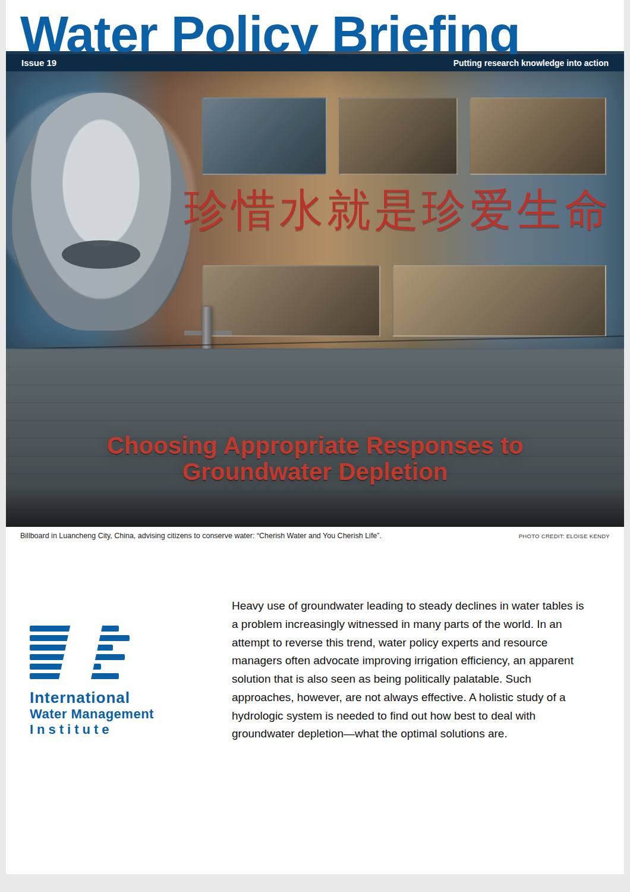Water Policy Briefing
Issue 19
Putting research knowledge into action
珍惜水就是珍爱生命
Choosing Appropriate Responses to Groundwater Depletion
Billboard in Luancheng City, China, advising citizens to conserve water: “Cherish Water and You Cherish Life”.
PHOTO CREDIT: ELOISE KENDY
International
Water Management
Institute
Heavy use of groundwater leading to steady declines in water tables is a problem increasingly witnessed in many parts of the world. In an attempt to reverse this trend, water policy experts and resource managers often advocate improving irrigation efficiency, an apparent solution that is also seen as being politically palatable. Such approaches, however, are not always effective. A holistic study of a hydrologic system is needed to find out how best to deal with groundwater depletion—what the optimal solutions are.